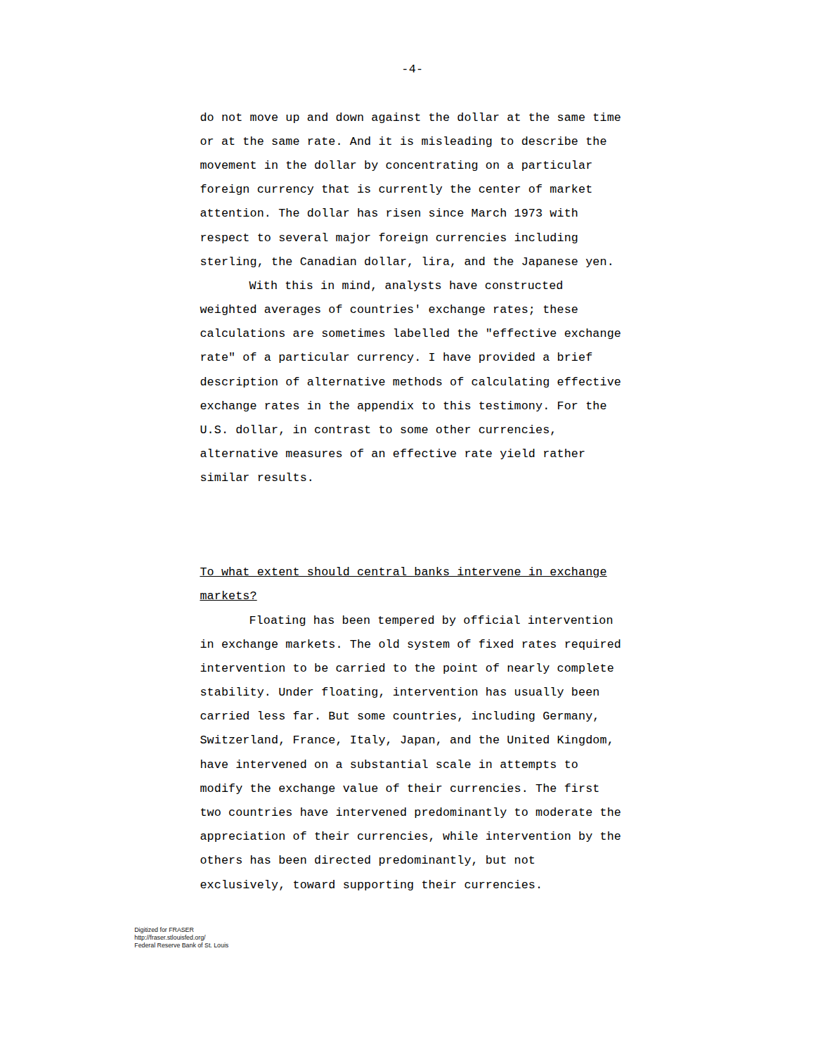-4-
do not move up and down against the dollar at the same time or at the same rate. And it is misleading to describe the movement in the dollar by concentrating on a particular foreign currency that is currently the center of market attention. The dollar has risen since March 1973 with respect to several major foreign currencies including sterling, the Canadian dollar, lira, and the Japanese yen.
With this in mind, analysts have constructed weighted averages of countries' exchange rates; these calculations are sometimes labelled the "effective exchange rate" of a particular currency. I have provided a brief description of alternative methods of calculating effective exchange rates in the appendix to this testimony. For the U.S. dollar, in contrast to some other currencies, alternative measures of an effective rate yield rather similar results.
To what extent should central banks intervene in exchange markets?
Floating has been tempered by official intervention in exchange markets. The old system of fixed rates required intervention to be carried to the point of nearly complete stability. Under floating, intervention has usually been carried less far. But some countries, including Germany, Switzerland, France, Italy, Japan, and the United Kingdom, have intervened on a substantial scale in attempts to modify the exchange value of their currencies. The first two countries have intervened predominantly to moderate the appreciation of their currencies, while intervention by the others has been directed predominantly, but not exclusively, toward supporting their currencies.
Digitized for FRASER
http://fraser.stlouisfed.org/
Federal Reserve Bank of St. Louis